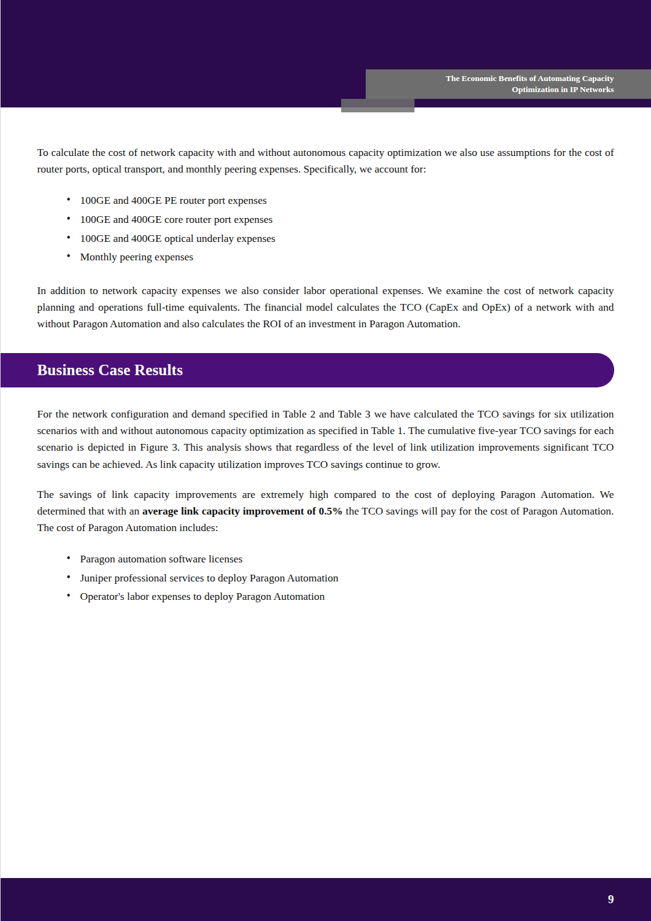The Economic Benefits of Automating Capacity Optimization in IP Networks
To calculate the cost of network capacity with and without autonomous capacity optimization we also use assumptions for the cost of router ports, optical transport, and monthly peering expenses. Specifically, we account for:
100GE and 400GE PE router port expenses
100GE and 400GE core router port expenses
100GE and 400GE optical underlay expenses
Monthly peering expenses
In addition to network capacity expenses we also consider labor operational expenses. We examine the cost of network capacity planning and operations full-time equivalents. The financial model calculates the TCO (CapEx and OpEx) of a network with and without Paragon Automation and also calculates the ROI of an investment in Paragon Automation.
Business Case Results
For the network configuration and demand specified in Table 2 and Table 3 we have calculated the TCO savings for six utilization scenarios with and without autonomous capacity optimization as specified in Table 1. The cumulative five-year TCO savings for each scenario is depicted in Figure 3. This analysis shows that regardless of the level of link utilization improvements significant TCO savings can be achieved. As link capacity utilization improves TCO savings continue to grow.
The savings of link capacity improvements are extremely high compared to the cost of deploying Paragon Automation. We determined that with an average link capacity improvement of 0.5% the TCO savings will pay for the cost of Paragon Automation. The cost of Paragon Automation includes:
Paragon automation software licenses
Juniper professional services to deploy Paragon Automation
Operator's labor expenses to deploy Paragon Automation
9